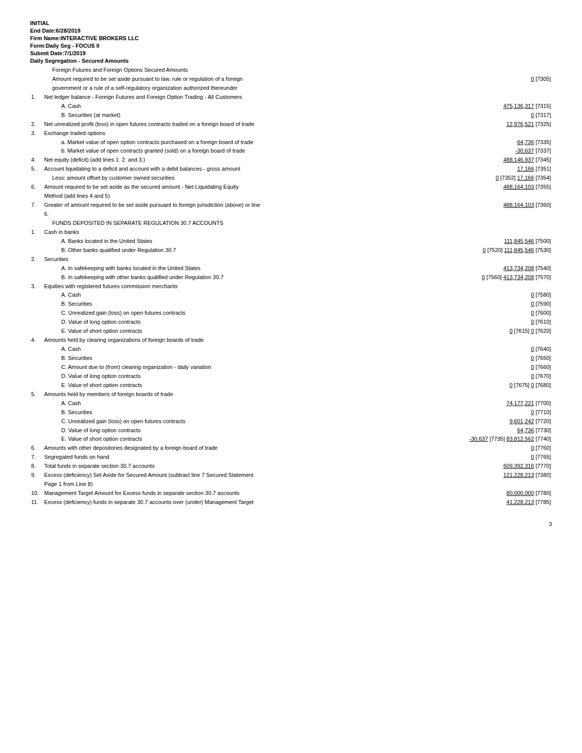INITIAL
End Date:6/28/2019
Firm Name:INTERACTIVE BROKERS LLC
Form:Daily Seg - FOCUS II
Submit Date:7/1/2019
Daily Segregation - Secured Amounts
| | Foreign Futures and Foreign Options Secured Amounts | |
| | Amount required to be set aside pursuant to law, rule or regulation of a foreign | 0 [7305] |
| | government or a rule of a self-regulatory organization authorized thereunder | |
| 1. | Net ledger balance - Foreign Futures and Foreign Option Trading - All Customers | |
| | A. Cash | 475,136,317 [7315] |
| | B. Securities (at market) | 0 [7317] |
| 2. | Net unrealized profit (loss) in open futures contracts traded on a foreign board of trade | 12,976,521 [7325] |
| 3. | Exchange traded options | |
| | a. Market value of open option contracts purchased on a foreign board of trade | 64,736 [7335] |
| | b. Market value of open contracts granted (sold) on a foreign board of trade | -30,637 [7337] |
| 4. | Net equity (deficit) (add lines 1. 2. and 3.) | 488,146,937 [7345] |
| 5. | Account liquidating to a deficit and account with a debit balances - gross amount | 17,166 [7351] |
| | Less: amount offset by customer owned securities | 0 [7352] 17,166 [7354] |
| 6. | Amount required to be set aside as the secured amount - Net Liquidating Equity | 488,164,103 [7355] |
| | Method (add lines 4 and 5) | |
| 7. | Greater of amount required to be set aside pursuant to foreign jurisdiction (above) or line | 488,164,103 [7360] |
| | 6. | |
| | FUNDS DEPOSITED IN SEPARATE REGULATION 30.7 ACCOUNTS | |
| 1. | Cash in banks | |
| | A. Banks located in the United States | 111,845,546 [7500] |
| | B. Other banks qualified under Regulation 30.7 | 0 [7520] 111,845,546 [7530] |
| 2. | Securities | |
| | A. In safekeeping with banks located in the United States | 413,734,208 [7540] |
| | B. In safekeeping with other banks qualified under Regulation 30.7 | 0 [7560] 413,734,208 [7570] |
| 3. | Equities with registered futures commission merchants | |
| | A. Cash | 0 [7580] |
| | B. Securities | 0 [7590] |
| | C. Unrealized gain (loss) on open futures contracts | 0 [7600] |
| | D. Value of long option contracts | 0 [7610] |
| | E. Value of short option contracts | 0 [7615] 0 [7620] |
| 4. | Amounts held by clearing organizations of foreign boards of trade | |
| | A. Cash | 0 [7640] |
| | B. Securities | 0 [7650] |
| | C. Amount due to (from) clearing organization - daily variation | 0 [7660] |
| | D. Value of long option contracts | 0 [7670] |
| | E. Value of short option contracts | 0 [7675] 0 [7680] |
| 5. | Amounts held by members of foreign boards of trade | |
| | A. Cash | 74,177,221 [7700] |
| | B. Securities | 0 [7710] |
| | C. Unrealized gain (loss) on open futures contracts | 9,601,242 [7720] |
| | D. Value of long option contracts | 64,736 [7730] |
| | E. Value of short option contracts | -30,637 [7735] 83,812,562 [7740] |
| 6. | Amounts with other depositories designated by a foreign board of trade | 0 [7760] |
| 7. | Segregated funds on hand | 0 [7765] |
| 8. | Total funds in separate section 30.7 accounts | 609,392,316 [7770] |
| 9. | Excess (deficiency) Set Aside for Secured Amount (subtract line 7 Secured Statement | 121,228,213 [7380] |
| | Page 1 from Line 8) | |
| 10. | Management Target Amount for Excess funds in separate section 30.7 accounts | 80,000,000 [7780] |
| 11. | Excess (deficiency) funds in separate 30.7 accounts over (under) Management Target | 41,228,213 [7785] |
3